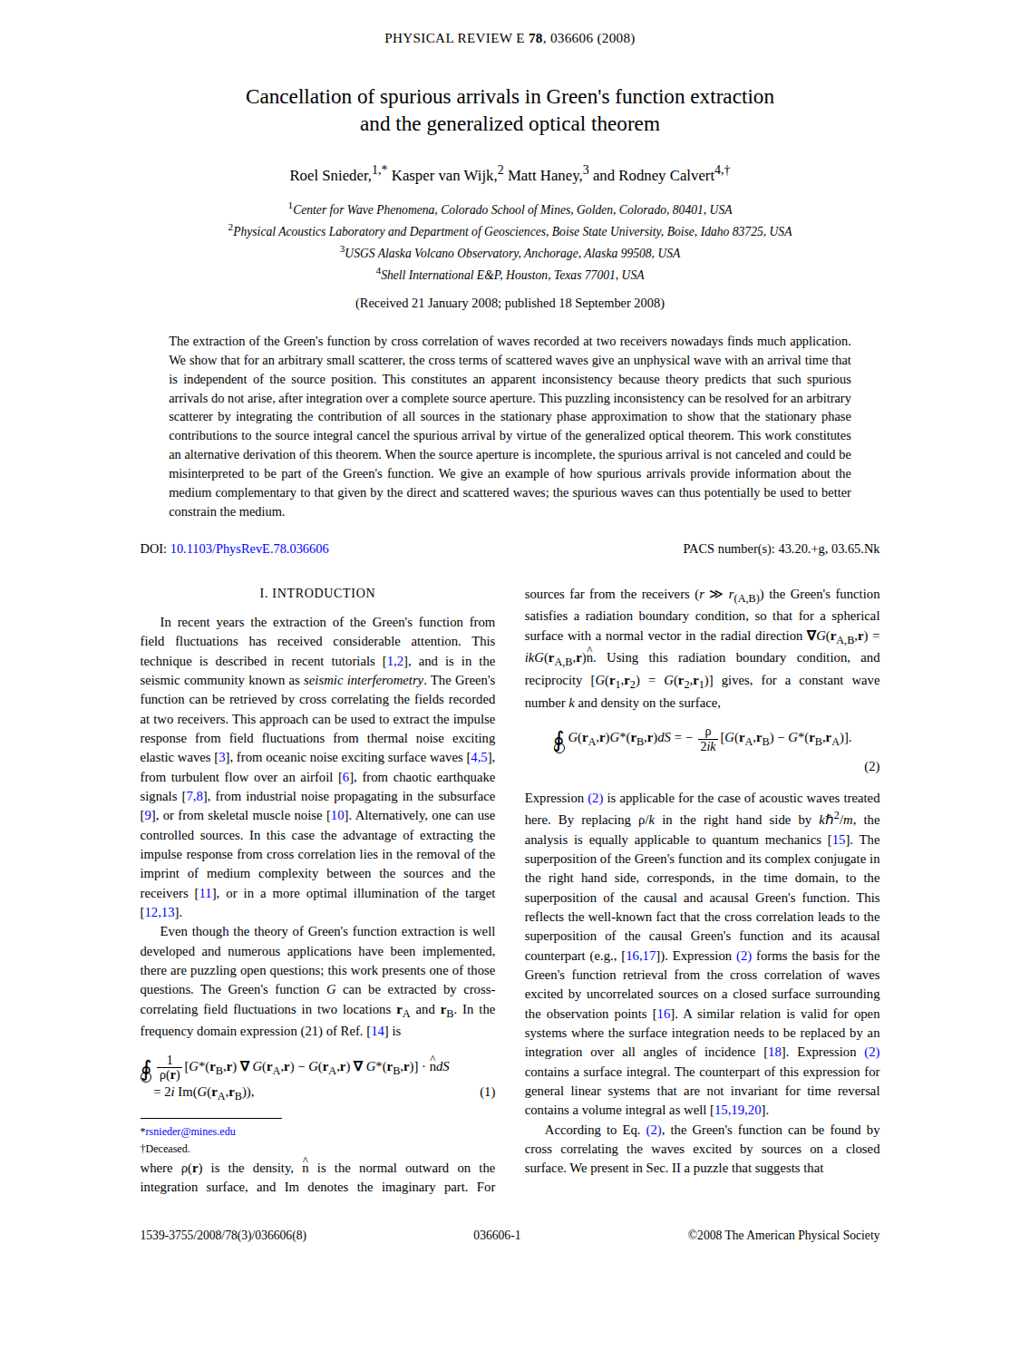PHYSICAL REVIEW E 78, 036606 (2008)
Cancellation of spurious arrivals in Green's function extraction
and the generalized optical theorem
Roel Snieder,1,* Kasper van Wijk,2 Matt Haney,3 and Rodney Calvert4,†
1Center for Wave Phenomena, Colorado School of Mines, Golden, Colorado, 80401, USA
2Physical Acoustics Laboratory and Department of Geosciences, Boise State University, Boise, Idaho 83725, USA
3USGS Alaska Volcano Observatory, Anchorage, Alaska 99508, USA
4Shell International E&P, Houston, Texas 77001, USA
(Received 21 January 2008; published 18 September 2008)
The extraction of the Green's function by cross correlation of waves recorded at two receivers nowadays finds much application. We show that for an arbitrary small scatterer, the cross terms of scattered waves give an unphysical wave with an arrival time that is independent of the source position. This constitutes an apparent inconsistency because theory predicts that such spurious arrivals do not arise, after integration over a complete source aperture. This puzzling inconsistency can be resolved for an arbitrary scatterer by integrating the contribution of all sources in the stationary phase approximation to show that the stationary phase contributions to the source integral cancel the spurious arrival by virtue of the generalized optical theorem. This work constitutes an alternative derivation of this theorem. When the source aperture is incomplete, the spurious arrival is not canceled and could be misinterpreted to be part of the Green's function. We give an example of how spurious arrivals provide information about the medium complementary to that given by the direct and scattered waves; the spurious waves can thus potentially be used to better constrain the medium.
DOI: 10.1103/PhysRevE.78.036606 PACS number(s): 43.20.+g, 03.65.Nk
I. INTRODUCTION
In recent years the extraction of the Green's function from field fluctuations has received considerable attention. This technique is described in recent tutorials [1,2], and is in the seismic community known as seismic interferometry. The Green's function can be retrieved by cross correlating the fields recorded at two receivers. This approach can be used to extract the impulse response from field fluctuations from thermal noise exciting elastic waves [3], from oceanic noise exciting surface waves [4,5], from turbulent flow over an airfoil [6], from chaotic earthquake signals [7,8], from industrial noise propagating in the subsurface [9], or from skeletal muscle noise [10]. Alternatively, one can use controlled sources. In this case the advantage of extracting the impulse response from cross correlation lies in the removal of the imprint of medium complexity between the sources and the receivers [11], or in a more optimal illumination of the target [12,13].
Even though the theory of Green's function extraction is well developed and numerous applications have been implemented, there are puzzling open questions; this work presents one of those questions. The Green's function G can be extracted by cross-correlating field fluctuations in two locations rA and rB. In the frequency domain expression (21) of Ref. [14] is
∮ 1 ρ(r)[G*(rB,r) ∇ G(rA,r) − G(rA,r) ∇ G*(rB,r)] · ndS
= 2i Im(G(rA,rB)), (1)
*rsnieder@mines.edu
†Deceased.
where ρ(r) is the density, n is the normal outward on the integration surface, and Im denotes the imaginary part. For sources far from the receivers (r ≫ r(A,B)) the Green's function satisfies a radiation boundary condition, so that for a spherical surface with a normal vector in the radial direction ∇G(rA,B,r) = ikG(rA,B,r)n. Using this radiation boundary condition, and reciprocity [G(r1,r2) = G(r2,r1)] gives, for a constant wave number k and density on the surface,
∮ G(rA,r)G*(rB,r)dS = − ρ 2ik[G(rA,rB) − G*(rB,rA)].
(2)
Expression (2) is applicable for the case of acoustic waves treated here. By replacing ρ/k in the right hand side by kℏ2/m, the analysis is equally applicable to quantum mechanics [15]. The superposition of the Green's function and its complex conjugate in the right hand side, corresponds, in the time domain, to the superposition of the causal and acausal Green's function. This reflects the well-known fact that the cross correlation leads to the superposition of the causal Green's function and its acausal counterpart (e.g., [16,17]). Expression (2) forms the basis for the Green's function retrieval from the cross correlation of waves excited by uncorrelated sources on a closed surface surrounding the observation points [16]. A similar relation is valid for open systems where the surface integration needs to be replaced by an integration over all angles of incidence [18]. Expression (2) contains a surface integral. The counterpart of this expression for general linear systems that are not invariant for time reversal contains a volume integral as well [15,19,20].
According to Eq. (2), the Green's function can be found by cross correlating the waves excited by sources on a closed surface. We present in Sec. II a puzzle that suggests that
1539-3755/2008/78(3)/036606(8) 036606-1 ©2008 The American Physical Society